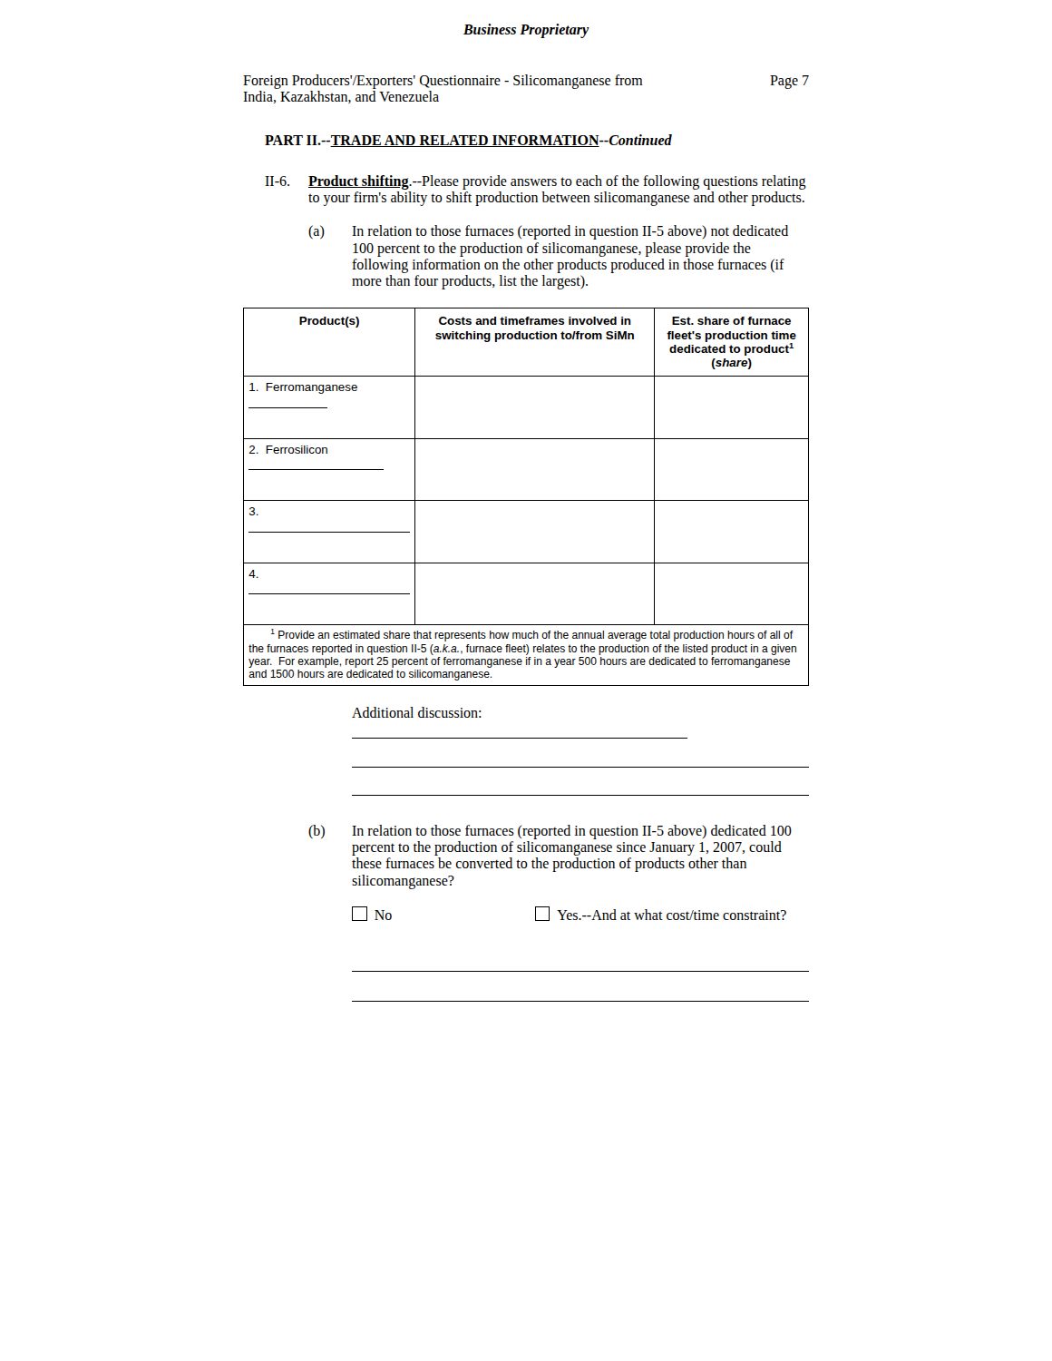Business Proprietary
Foreign Producers'/Exporters' Questionnaire - Silicomanganese from India, Kazakhstan, and Venezuela
Page 7
PART II.--TRADE AND RELATED INFORMATION--Continued
II-6.
Product shifting.--Please provide answers to each of the following questions relating to your firm's ability to shift production between silicomanganese and other products.
(a)
In relation to those furnaces (reported in question II-5 above) not dedicated 100 percent to the production of silicomanganese, please provide the following information on the other products produced in those furnaces (if more than four products, list the largest).
| Product(s) | Costs and timeframes involved in switching production to/from SiMn | Est. share of furnace fleet's production time dedicated to product 1 ( share ) |
| --- | --- | --- |
| 1. Ferromanganese | | |
| 2. Ferrosilicon | | |
| 3. | | |
| 4. | | |
| 1 Provide an estimated share that represents how much of the annual average total production hours of all of the furnaces reported in question II-5 ( a.k.a. , furnace fleet) relates to the production of the listed product in a given year. For example, report 25 percent of ferromanganese if in a year 500 hours are dedicated to ferromanganese and 1500 hours are dedicated to silicomanganese. |
Additional discussion:
(b)
In relation to those furnaces (reported in question II-5 above) dedicated 100 percent to the production of silicomanganese since January 1, 2007, could these furnaces be converted to the production of products other than silicomanganese?
No
Yes.--And at what cost/time constraint?